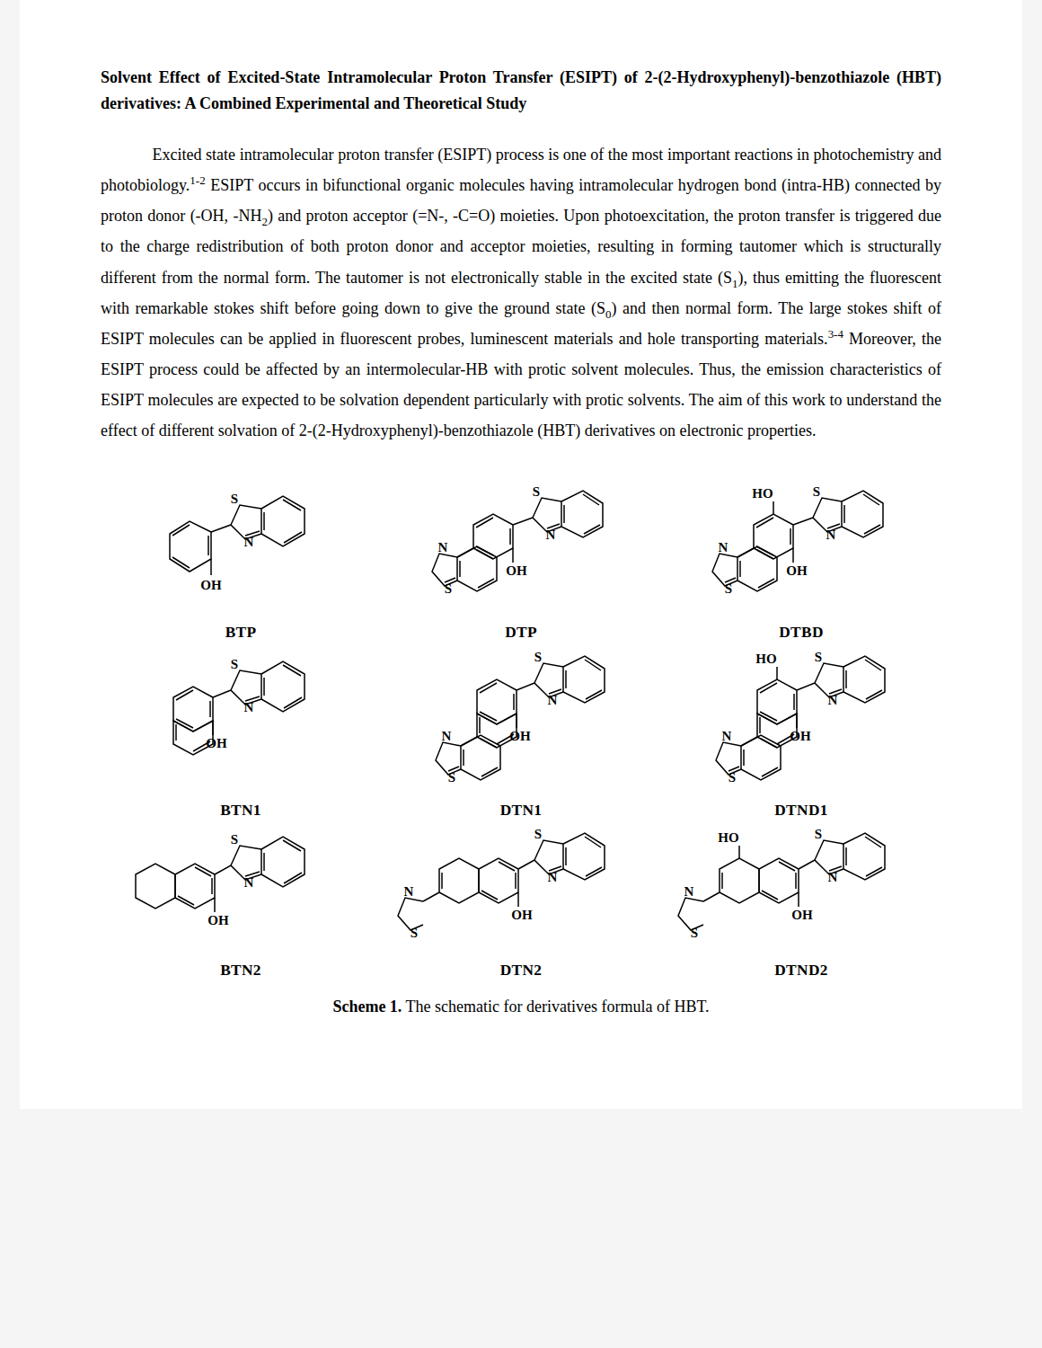Solvent Effect of Excited-State Intramolecular Proton Transfer (ESIPT) of 2-(2-Hydroxyphenyl)-benzothiazole (HBT) derivatives: A Combined Experimental and Theoretical Study
Excited state intramolecular proton transfer (ESIPT) process is one of the most important reactions in photochemistry and photobiology.1-2 ESIPT occurs in bifunctional organic molecules having intramolecular hydrogen bond (intra-HB) connected by proton donor (-OH, -NH2) and proton acceptor (=N-, -C=O) moieties. Upon photoexcitation, the proton transfer is triggered due to the charge redistribution of both proton donor and acceptor moieties, resulting in forming tautomer which is structurally different from the normal form. The tautomer is not electronically stable in the excited state (S1), thus emitting the fluorescent with remarkable stokes shift before going down to give the ground state (S0) and then normal form. The large stokes shift of ESIPT molecules can be applied in fluorescent probes, luminescent materials and hole transporting materials.3-4 Moreover, the ESIPT process could be affected by an intermolecular-HB with protic solvent molecules. Thus, the emission characteristics of ESIPT molecules are expected to be solvation dependent particularly with protic solvents. The aim of this work to understand the effect of different solvation of 2-(2-Hydroxyphenyl)-benzothiazole (HBT) derivatives on electronic properties.
S N OH
BTP
S N OH N S
DTP
S N HO OH N S
DTBD
S N OH
BTN1
S N OH N S
DTN1
S N HO OH N S
DTND1
S N OH
BTN2
S N OH N S
DTN2
S N HO OH N S
DTND2
Scheme 1. The schematic for derivatives formula of HBT.